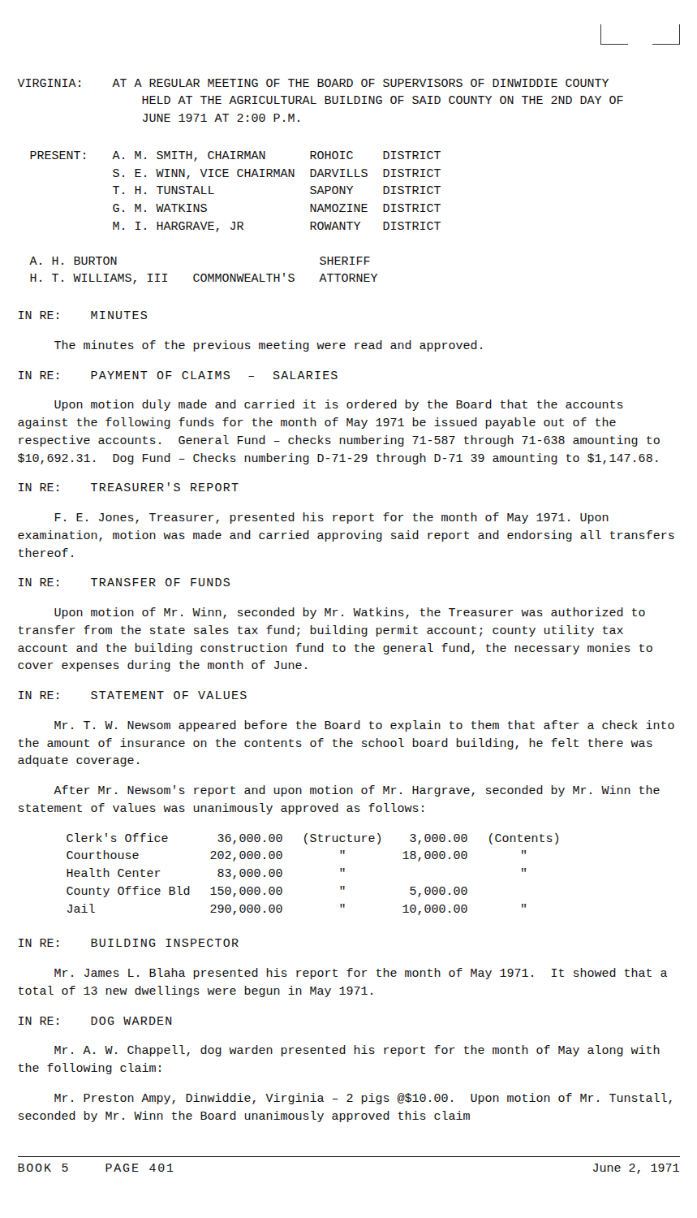VIRGINIA: AT A REGULAR MEETING OF THE BOARD OF SUPERVISORS OF DINWIDDIE COUNTY
HELD AT THE AGRICULTURAL BUILDING OF SAID COUNTY ON THE 2ND DAY OF
JUNE 1971 AT 2:00 P.M.
| PRESENT: | A. M. SMITH, CHAIRMAN | ROHOIC | DISTRICT |
| | S. E. WINN, VICE CHAIRMAN | DARVILLS | DISTRICT |
| | T. H. TUNSTALL | SAPONY | DISTRICT |
| | G. M. WATKINS | NAMOZINE | DISTRICT |
| | M. I. HARGRAVE, JR | ROWANTY | DISTRICT |
| A. H. BURTON | | SHERIFF |
| H. T. WILLIAMS, III | COMMONWEALTH'S | ATTORNEY |
IN RE: MINUTES
The minutes of the previous meeting were read and approved.
IN RE: PAYMENT OF CLAIMS – SALARIES
Upon motion duly made and carried it is ordered by the Board that the accounts against the following funds for the month of May 1971 be issued payable out of the respective accounts. General Fund – checks numbering 71-587 through 71-638 amounting to $10,692.31. Dog Fund – Checks numbering D-71-29 through D-71 39 amounting to $1,147.68.
IN RE: TREASURER'S REPORT
F. E. Jones, Treasurer, presented his report for the month of May 1971. Upon examination, motion was made and carried approving said report and endorsing all transfers thereof.
IN RE: TRANSFER OF FUNDS
Upon motion of Mr. Winn, seconded by Mr. Watkins, the Treasurer was authorized to transfer from the state sales tax fund; building permit account; county utility tax account and the building construction fund to the general fund, the necessary monies to cover expenses during the month of June.
IN RE: STATEMENT OF VALUES
Mr. T. W. Newsom appeared before the Board to explain to them that after a check into the amount of insurance on the contents of the school board building, he felt there was adquate coverage.
After Mr. Newsom's report and upon motion of Mr. Hargrave, seconded by Mr. Winn the statement of values was unanimously approved as follows:
| Clerk's Office | 36,000.00 | (Structure) | 3,000.00 | (Contents) |
| Courthouse | 202,000.00 | " | 18,000.00 | " |
| Health Center | 83,000.00 | " | | " |
| County Office Bld | 150,000.00 | " | 5,000.00 | |
| Jail | 290,000.00 | " | 10,000.00 | " |
IN RE: BUILDING INSPECTOR
Mr. James L. Blaha presented his report for the month of May 1971. It showed that a total of 13 new dwellings were begun in May 1971.
IN RE: DOG WARDEN
Mr. A. W. Chappell, dog warden presented his report for the month of May along with the following claim:
Mr. Preston Ampy, Dinwiddie, Virginia – 2 pigs @$10.00. Upon motion of Mr. Tunstall, seconded by Mr. Winn the Board unanimously approved this claim
BOOK 5 PAGE 401
June 2, 1971